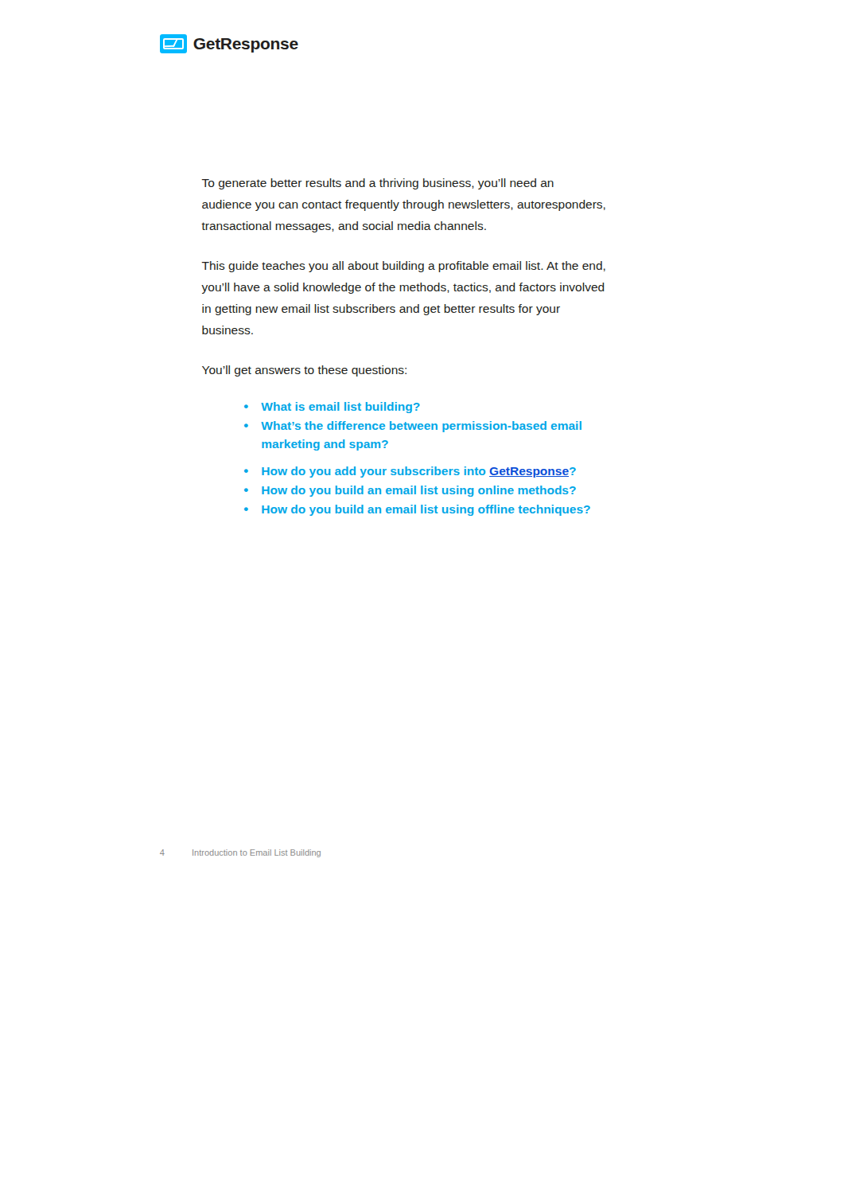GetResponse
To generate better results and a thriving business, you’ll need an audience you can contact frequently through newsletters, autoresponders, transactional messages, and social media channels.
This guide teaches you all about building a profitable email list. At the end, you’ll have a solid knowledge of the methods, tactics, and factors involved in getting new email list subscribers and get better results for your business.
You’ll get answers to these questions:
What is email list building?
What’s the difference between permission-based email marketing and spam?
How do you add your subscribers into GetResponse?
How do you build an email list using online methods?
How do you build an email list using offline techniques?
4 Introduction to Email List Building